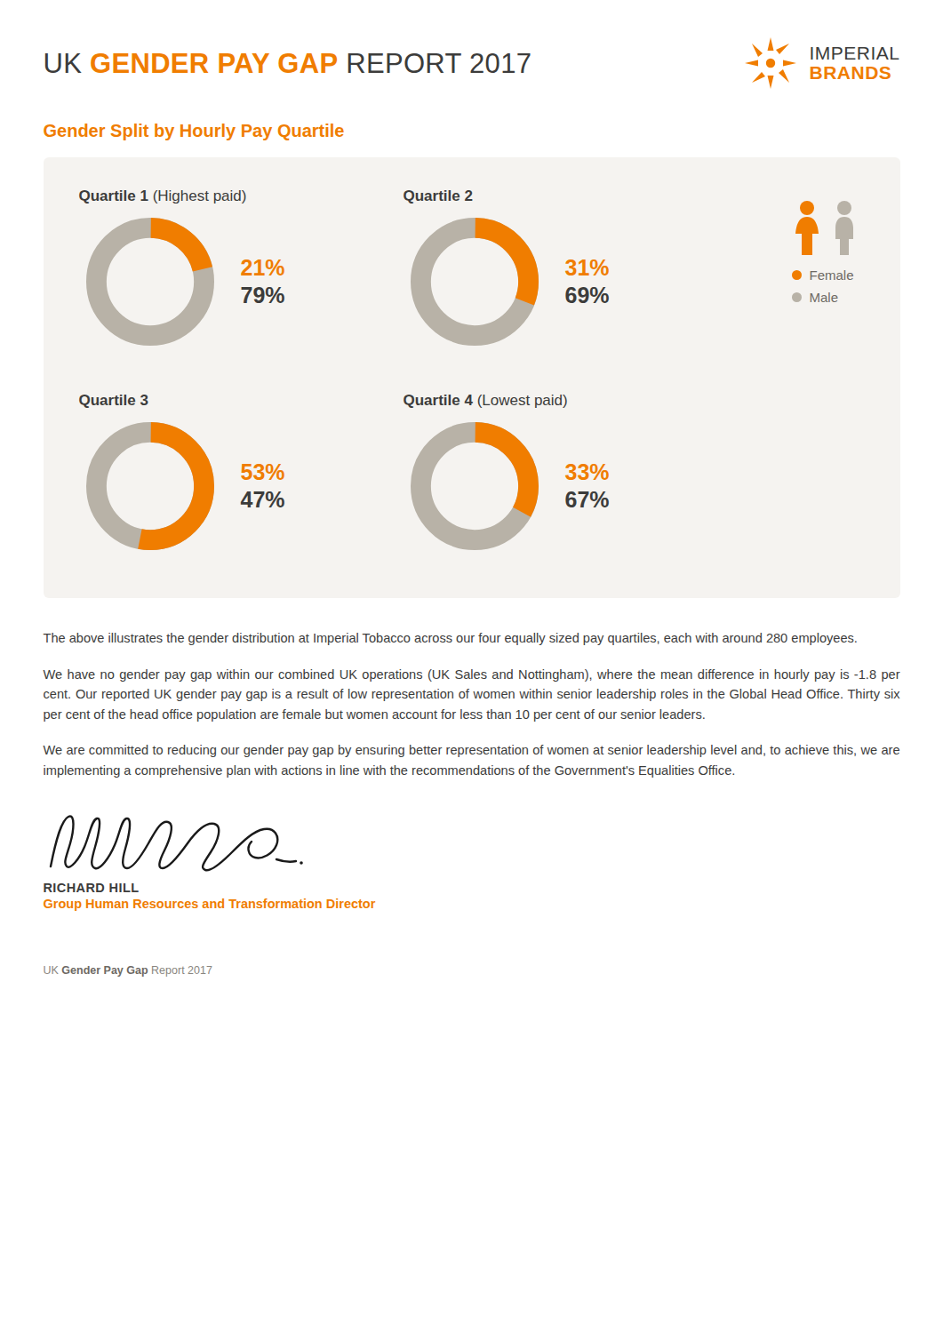UK GENDER PAY GAP REPORT 2017
IMPERIAL
BRANDS
Gender Split by Hourly Pay Quartile
Female
Male
Quartile 1 (Highest paid)
21%
79%
Quartile 2
31%
69%
Quartile 3
53%
47%
Quartile 4 (Lowest paid)
33%
67%
The above illustrates the gender distribution at Imperial Tobacco across our four equally sized pay quartiles, each with around 280 employees.
We have no gender pay gap within our combined UK operations (UK Sales and Nottingham), where the mean difference in hourly pay is -1.8 per cent. Our reported UK gender pay gap is a result of low representation of women within senior leadership roles in the Global Head Office. Thirty six per cent of the head office population are female but women account for less than 10 per cent of our senior leaders.
We are committed to reducing our gender pay gap by ensuring better representation of women at senior leadership level and, to achieve this, we are implementing a comprehensive plan with actions in line with the recommendations of the Government's Equalities Office.
RICHARD HILL
Group Human Resources and Transformation Director
UK Gender Pay Gap Report 2017